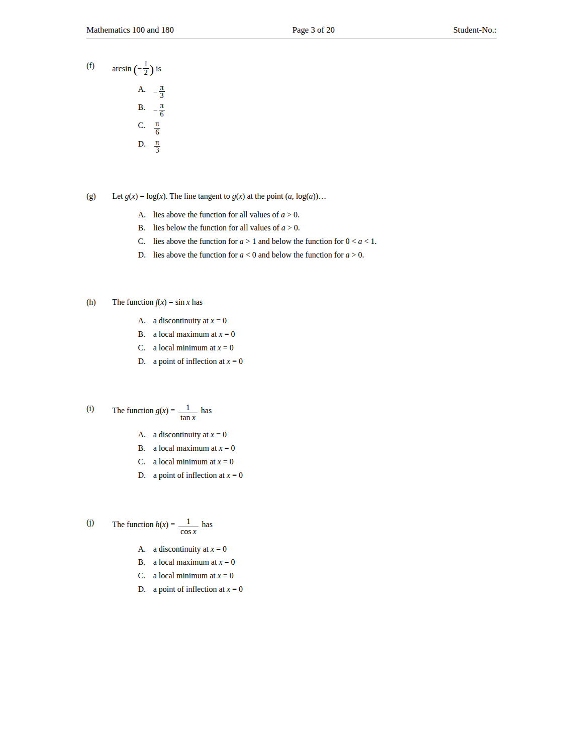Mathematics 100 and 180 Page 3 of 20 Student-No.:
(f)
arcsin (−12) is
A.−π 3
B.−π 6
C. π 6
D. π 3
(g)
Let g(x) = log(x). The line tangent to g(x) at the point (a, log(a))…
A. lies above the function for all values of a > 0.
B. lies below the function for all values of a > 0.
C. lies above the function for a > 1 and below the function for 0 < a < 1.
D. lies above the function for a < 0 and below the function for a > 0.
(h)
The function f(x) = sin x has
A. a discontinuity at x = 0
B. a local maximum at x = 0
C. a local minimum at x = 0
D. a point of inflection at x = 0
(i)
The function g(x) = 1 tan x has
A. a discontinuity at x = 0
B. a local maximum at x = 0
C. a local minimum at x = 0
D. a point of inflection at x = 0
(j)
The function h(x) = 1 cos x has
A. a discontinuity at x = 0
B. a local maximum at x = 0
C. a local minimum at x = 0
D. a point of inflection at x = 0